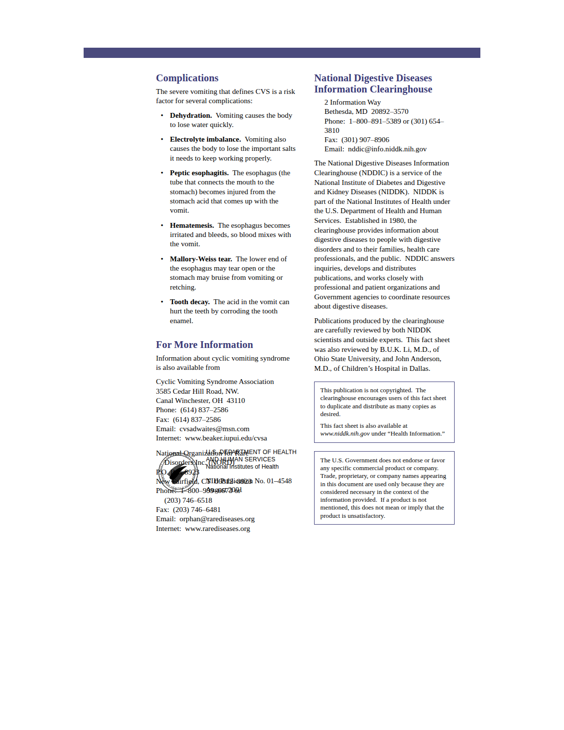Complications
The severe vomiting that defines CVS is a risk factor for several complications:
Dehydration. Vomiting causes the body to lose water quickly.
Electrolyte imbalance. Vomiting also causes the body to lose the important salts it needs to keep working properly.
Peptic esophagitis. The esophagus (the tube that connects the mouth to the stomach) becomes injured from the stomach acid that comes up with the vomit.
Hematemesis. The esophagus becomes irritated and bleeds, so blood mixes with the vomit.
Mallory-Weiss tear. The lower end of the esophagus may tear open or the stomach may bruise from vomiting or retching.
Tooth decay. The acid in the vomit can hurt the teeth by corroding the tooth enamel.
For More Information
Information about cyclic vomiting syndrome is also available from
Cyclic Vomiting Syndrome Association
3585 Cedar Hill Road, NW.
Canal Winchester, OH 43110
Phone: (614) 837–2586
Fax: (614) 837–2586
Email: cvsadwaites@msn.com
Internet: www.beaker.iupui.edu/cvsa
National Organization for Rare
Disorders Inc. (NORD) P.O. Box 8923
New Fairfield, CT 06812–8923
Phone: 1–800–999–6673 or
(203) 746–6518 Fax: (203) 746–6481
Email: orphan@rarediseases.org
Internet: www.rarediseases.org
National Digestive Diseases
Information Clearinghouse
2 Information Way
Bethesda, MD 20892–3570
Phone: 1–800–891–5389 or (301) 654–3810
Fax: (301) 907–8906
Email: nddic@info.niddk.nih.gov
The National Digestive Diseases Information Clearinghouse (NDDIC) is a service of the National Institute of Diabetes and Digestive and Kidney Diseases (NIDDK). NIDDK is part of the National Institutes of Health under the U.S. Department of Health and Human Services. Established in 1980, the clearinghouse provides information about digestive diseases to people with digestive disorders and to their families, health care professionals, and the public. NDDIC answers inquiries, develops and distributes publications, and works closely with professional and patient organizations and Government agencies to coordinate resources about digestive diseases.
Publications produced by the clearinghouse are carefully reviewed by both NIDDK scientists and outside experts. This fact sheet was also reviewed by B.U.K. Li, M.D., of Ohio State University, and John Anderson, M.D., of Children’s Hospital in Dallas.
This publication is not copyrighted. The clearinghouse encourages users of this fact sheet to duplicate and distribute as many copies as desired.
This fact sheet is also available at www.niddk.nih.gov under “Health Information.”
The U.S. Government does not endorse or favor any specific commercial product or company. Trade, proprietary, or company names appearing in this document are used only because they are considered necessary in the context of the information provided. If a product is not mentioned, this does not mean or imply that the product is unsatisfactory.
DEPARTMENT OF HEALTH & HUMAN SERVICES • USA DEPARTMENT OF HEALTH & HUMAN SERVICES
U.S. DEPARTMENT OF HEALTH
AND HUMAN SERVICES
National Institutes of Health
NIH Publication No. 01–4548
August 2001